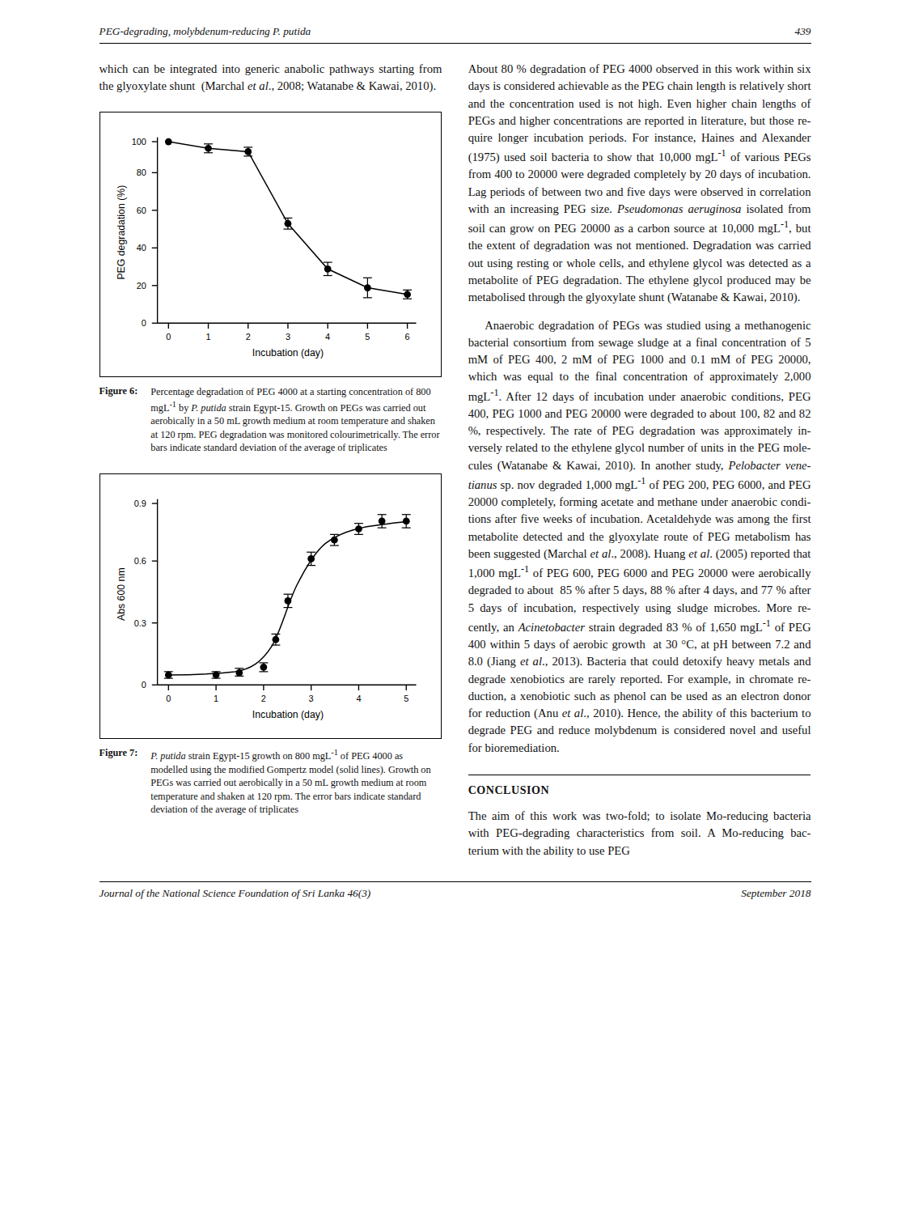PEG-degrading, molybdenum-reducing P. putida 439
which can be integrated into generic anabolic pathways starting from the glyoxylate shunt (Marchal et al., 2008; Watanabe & Kawai, 2010).
0 20 40 60 80 100 0 1 2 3 4 5 6 Incubation (day) PEG degradation (%)
Figure 6: Percentage degradation of PEG 4000 at a starting concentration of 800 mgL-1 by P. putida strain Egypt-15. Growth on PEGs was carried out aerobically in a 50 mL growth medium at room temperature and shaken at 120 rpm. PEG degradation was monitored colourimetrically. The error bars indicate standard deviation of the average of triplicates
0 0.3 0.6 0.9 0 1 2 3 4 5 Incubation (day) Abs 600 nm
Figure 7: P. putida strain Egypt-15 growth on 800 mgL-1 of PEG 4000 as modelled using the modified Gompertz model (solid lines). Growth on PEGs was carried out aerobically in a 50 mL growth medium at room temperature and shaken at 120 rpm. The error bars indicate standard deviation of the average of triplicates
About 80 % degradation of PEG 4000 observed in this work within six days is considered achievable as the PEG chain length is relatively short and the concentration used is not high. Even higher chain lengths of PEGs and higher concentrations are reported in literature, but those require longer incubation periods. For instance, Haines and Alexander (1975) used soil bacteria to show that 10,000 mgL-1 of various PEGs from 400 to 20000 were degraded completely by 20 days of incubation. Lag periods of between two and five days were observed in correlation with an increasing PEG size. Pseudomonas aeruginosa isolated from soil can grow on PEG 20000 as a carbon source at 10,000 mgL-1, but the extent of degradation was not mentioned. Degradation was carried out using resting or whole cells, and ethylene glycol was detected as a metabolite of PEG degradation. The ethylene glycol produced may be metabolised through the glyoxylate shunt (Watanabe & Kawai, 2010).
Anaerobic degradation of PEGs was studied using a methanogenic bacterial consortium from sewage sludge at a final concentration of 5 mM of PEG 400, 2 mM of PEG 1000 and 0.1 mM of PEG 20000, which was equal to the final concentration of approximately 2,000 mgL-1. After 12 days of incubation under anaerobic conditions, PEG 400, PEG 1000 and PEG 20000 were degraded to about 100, 82 and 82 %, respectively. The rate of PEG degradation was approximately inversely related to the ethylene glycol number of units in the PEG molecules (Watanabe & Kawai, 2010). In another study, Pelobacter venetianus sp. nov degraded 1,000 mgL-1 of PEG 200, PEG 6000, and PEG 20000 completely, forming acetate and methane under anaerobic conditions after five weeks of incubation. Acetaldehyde was among the first metabolite detected and the glyoxylate route of PEG metabolism has been suggested (Marchal et al., 2008). Huang et al. (2005) reported that 1,000 mgL-1 of PEG 600, PEG 6000 and PEG 20000 were aerobically degraded to about 85 % after 5 days, 88 % after 4 days, and 77 % after 5 days of incubation, respectively using sludge microbes. More recently, an Acinetobacter strain degraded 83 % of 1,650 mgL-1 of PEG 400 within 5 days of aerobic growth at 30 °C, at pH between 7.2 and 8.0 (Jiang et al., 2013). Bacteria that could detoxify heavy metals and degrade xenobiotics are rarely reported. For example, in chromate reduction, a xenobiotic such as phenol can be used as an electron donor for reduction (Anu et al., 2010). Hence, the ability of this bacterium to degrade PEG and reduce molybdenum is considered novel and useful for bioremediation.
CONCLUSION
The aim of this work was two-fold; to isolate Mo-reducing bacteria with PEG-degrading characteristics from soil. A Mo-reducing bacterium with the ability to use PEG
Journal of the National Science Foundation of Sri Lanka 46(3) September 2018